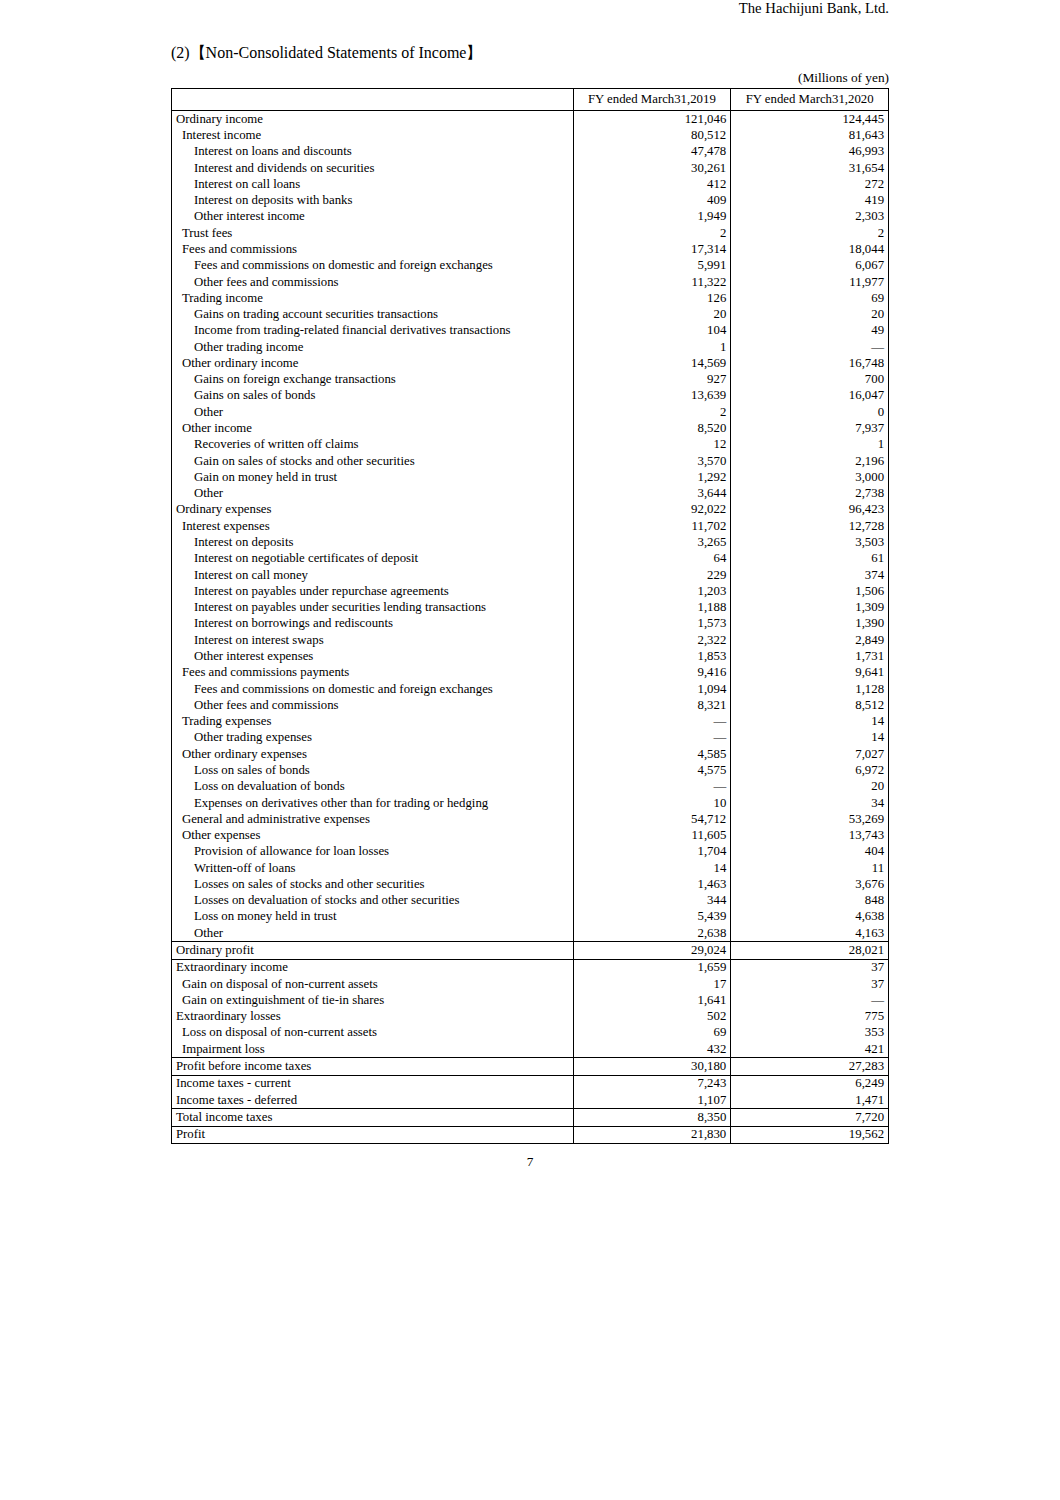The Hachijuni Bank, Ltd.
(2)【Non-Consolidated Statements of Income】
(Millions of yen)
| | FY ended March31,2019 | FY ended March31,2020 |
| --- | --- | --- |
| Ordinary income | 121,046 | 124,445 |
| Interest income | 80,512 | 81,643 |
| Interest on loans and discounts | 47,478 | 46,993 |
| Interest and dividends on securities | 30,261 | 31,654 |
| Interest on call loans | 412 | 272 |
| Interest on deposits with banks | 409 | 419 |
| Other interest income | 1,949 | 2,303 |
| Trust fees | 2 | 2 |
| Fees and commissions | 17,314 | 18,044 |
| Fees and commissions on domestic and foreign exchanges | 5,991 | 6,067 |
| Other fees and commissions | 11,322 | 11,977 |
| Trading income | 126 | 69 |
| Gains on trading account securities transactions | 20 | 20 |
| Income from trading-related financial derivatives transactions | 104 | 49 |
| Other trading income | 1 | — |
| Other ordinary income | 14,569 | 16,748 |
| Gains on foreign exchange transactions | 927 | 700 |
| Gains on sales of bonds | 13,639 | 16,047 |
| Other | 2 | 0 |
| Other income | 8,520 | 7,937 |
| Recoveries of written off claims | 12 | 1 |
| Gain on sales of stocks and other securities | 3,570 | 2,196 |
| Gain on money held in trust | 1,292 | 3,000 |
| Other | 3,644 | 2,738 |
| Ordinary expenses | 92,022 | 96,423 |
| Interest expenses | 11,702 | 12,728 |
| Interest on deposits | 3,265 | 3,503 |
| Interest on negotiable certificates of deposit | 64 | 61 |
| Interest on call money | 229 | 374 |
| Interest on payables under repurchase agreements | 1,203 | 1,506 |
| Interest on payables under securities lending transactions | 1,188 | 1,309 |
| Interest on borrowings and rediscounts | 1,573 | 1,390 |
| Interest on interest swaps | 2,322 | 2,849 |
| Other interest expenses | 1,853 | 1,731 |
| Fees and commissions payments | 9,416 | 9,641 |
| Fees and commissions on domestic and foreign exchanges | 1,094 | 1,128 |
| Other fees and commissions | 8,321 | 8,512 |
| Trading expenses | — | 14 |
| Other trading expenses | — | 14 |
| Other ordinary expenses | 4,585 | 7,027 |
| Loss on sales of bonds | 4,575 | 6,972 |
| Loss on devaluation of bonds | — | 20 |
| Expenses on derivatives other than for trading or hedging | 10 | 34 |
| General and administrative expenses | 54,712 | 53,269 |
| Other expenses | 11,605 | 13,743 |
| Provision of allowance for loan losses | 1,704 | 404 |
| Written-off of loans | 14 | 11 |
| Losses on sales of stocks and other securities | 1,463 | 3,676 |
| Losses on devaluation of stocks and other securities | 344 | 848 |
| Loss on money held in trust | 5,439 | 4,638 |
| Other | 2,638 | 4,163 |
| Ordinary profit | 29,024 | 28,021 |
| Extraordinary income | 1,659 | 37 |
| Gain on disposal of non-current assets | 17 | 37 |
| Gain on extinguishment of tie-in shares | 1,641 | — |
| Extraordinary losses | 502 | 775 |
| Loss on disposal of non-current assets | 69 | 353 |
| Impairment loss | 432 | 421 |
| Profit before income taxes | 30,180 | 27,283 |
| Income taxes - current | 7,243 | 6,249 |
| Income taxes - deferred | 1,107 | 1,471 |
| Total income taxes | 8,350 | 7,720 |
| Profit | 21,830 | 19,562 |
7